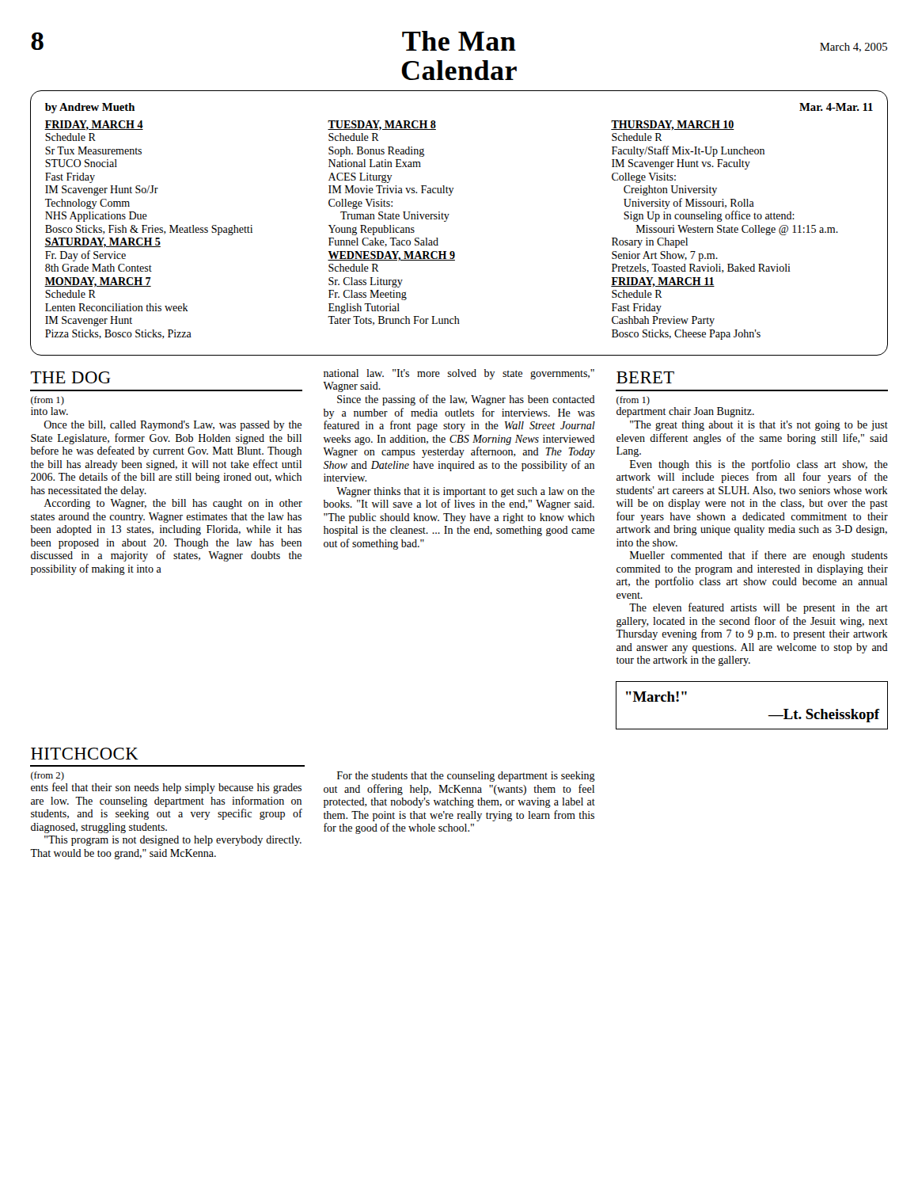8
March 4, 2005
The Man
Calendar
by Andrew Mueth Mar. 4-Mar. 11
FRIDAY, MARCH 4
Schedule R
Sr Tux Measurements
STUCO Snocial
Fast Friday
IM Scavenger Hunt So/Jr
Technology Comm
NHS Applications Due
Bosco Sticks, Fish & Fries, Meatless Spaghetti
SATURDAY, MARCH 5
Fr. Day of Service
8th Grade Math Contest
MONDAY, MARCH 7
Schedule R
Lenten Reconciliation this week
IM Scavenger Hunt
Pizza Sticks, Bosco Sticks, Pizza
TUESDAY, MARCH 8
Schedule R
Soph. Bonus Reading
National Latin Exam
ACES Liturgy
IM Movie Trivia vs. Faculty
College Visits:
Truman State University
Young Republicans
Funnel Cake, Taco Salad
WEDNESDAY, MARCH 9
Schedule R
Sr. Class Liturgy
Fr. Class Meeting
English Tutorial
Tater Tots, Brunch For Lunch
THURSDAY, MARCH 10
Schedule R
Faculty/Staff Mix-It-Up Luncheon
IM Scavenger Hunt vs. Faculty
College Visits:
Creighton University
University of Missouri, Rolla
Sign Up in counseling office to attend:
Missouri Western State College @ 11:15 a.m.
Rosary in Chapel
Senior Art Show, 7 p.m.
Pretzels, Toasted Ravioli, Baked Ravioli
FRIDAY, MARCH 11
Schedule R
Fast Friday
Cashbah Preview Party
Bosco Sticks, Cheese Papa John's
THE DOG
(from 1)
into law.
Once the bill, called Raymond's Law, was passed by the State Legislature, former Gov. Bob Holden signed the bill before he was defeated by current Gov. Matt Blunt. Though the bill has already been signed, it will not take effect until 2006. The details of the bill are still being ironed out, which has necessitated the delay.
According to Wagner, the bill has caught on in other states around the country. Wagner estimates that the law has been adopted in 13 states, including Florida, while it has been proposed in about 20. Though the law has been discussed in a majority of states, Wagner doubts the possibility of making it into a
national law. "It's more solved by state governments," Wagner said.
Since the passing of the law, Wagner has been contacted by a number of media outlets for interviews. He was featured in a front page story in the Wall Street Journal weeks ago. In addition, the CBS Morning News interviewed Wagner on campus yesterday afternoon, and The Today Show and Dateline have inquired as to the possibility of an interview.
Wagner thinks that it is important to get such a law on the books. "It will save a lot of lives in the end," Wagner said. "The public should know. They have a right to know which hospital is the cleanest. ... In the end, something good came out of something bad."
BERET
(from 1)
department chair Joan Bugnitz.
"The great thing about it is that it's not going to be just eleven different angles of the same boring still life," said Lang.
Even though this is the portfolio class art show, the artwork will include pieces from all four years of the students' art careers at SLUH. Also, two seniors whose work will be on display were not in the class, but over the past four years have shown a dedicated commitment to their artwork and bring unique quality media such as 3-D design, into the show.
Mueller commented that if there are enough students commited to the program and interested in displaying their art, the portfolio class art show could become an annual event.
The eleven featured artists will be present in the art gallery, located in the second floor of the Jesuit wing, next Thursday evening from 7 to 9 p.m. to present their artwork and answer any questions. All are welcome to stop by and tour the artwork in the gallery.
"March!" —Lt. Scheisskopf
HITCHCOCK
(from 2)
ents feel that their son needs help simply because his grades are low. The counseling department has information on students, and is seeking out a very specific group of diagnosed, struggling students.
"This program is not designed to help everybody directly. That would be too grand," said McKenna.
For the students that the counseling department is seeking out and offering help, McKenna "(wants) them to feel protected, that nobody's watching them, or waving a label at them. The point is that we're really trying to learn from this for the good of the whole school."